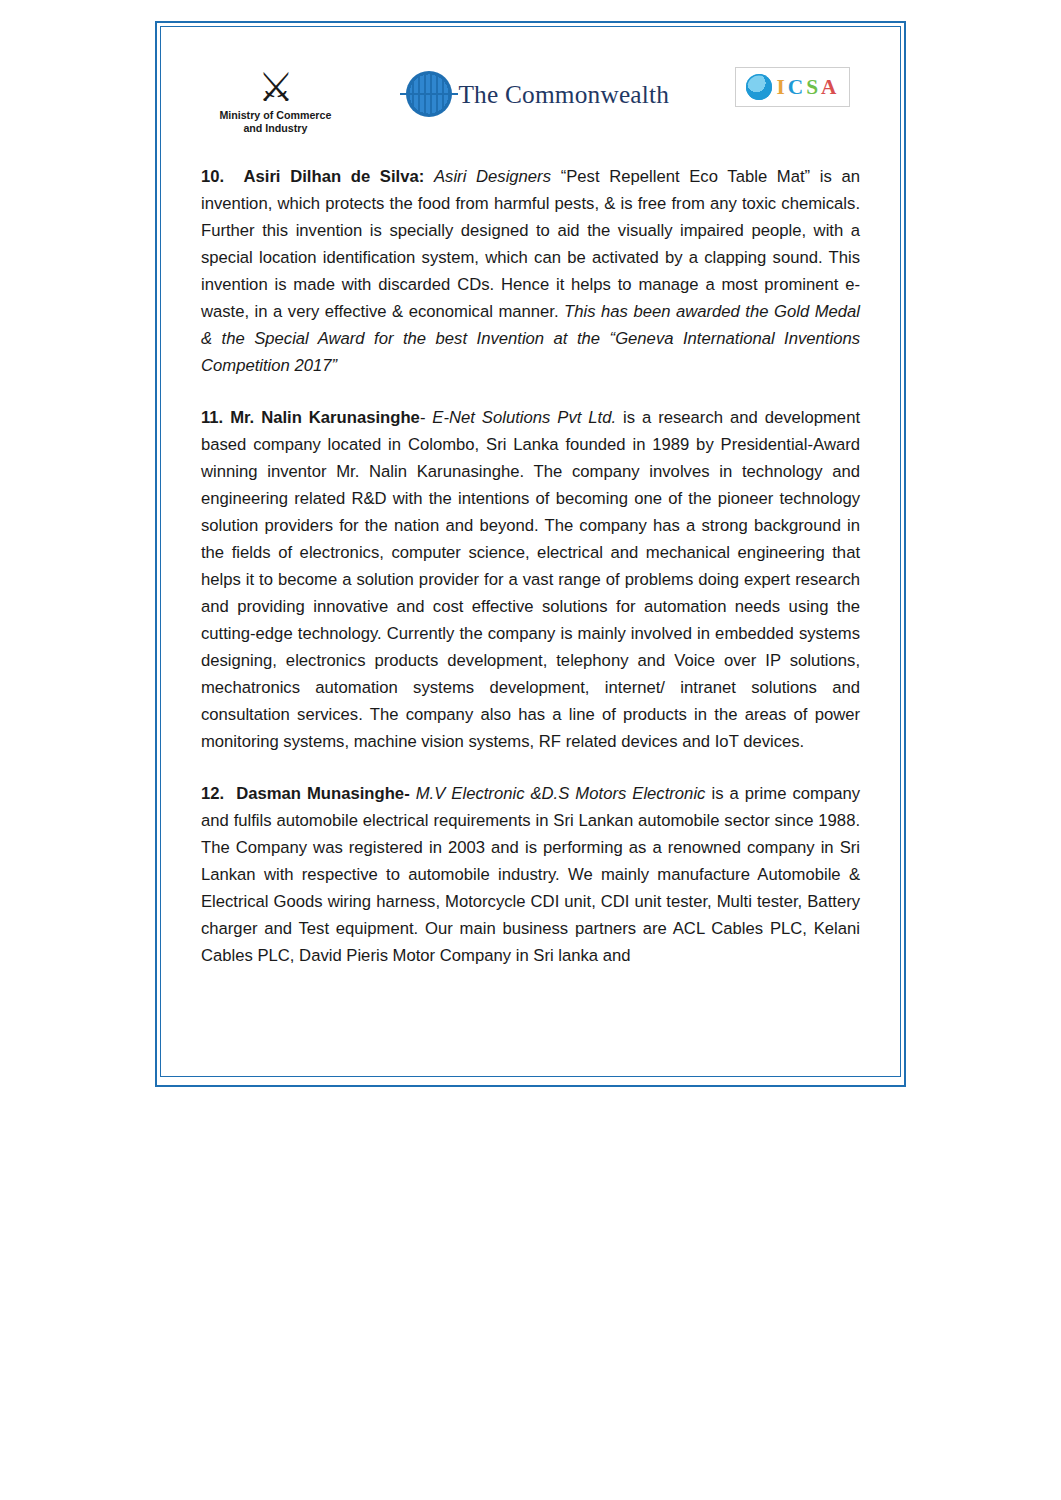⚔
Ministry of Commerce
and Industry
The Commonwealth
ICSA
10. Asiri Dilhan de Silva: Asiri Designers “Pest Repellent Eco Table Mat” is an invention, which protects the food from harmful pests, & is free from any toxic chemicals. Further this invention is specially designed to aid the visually impaired people, with a special location identification system, which can be activated by a clapping sound. This invention is made with discarded CDs. Hence it helps to manage a most prominent e-waste, in a very effective & economical manner. This has been awarded the Gold Medal & the Special Award for the best Invention at the “Geneva International Inventions Competition 2017”
11. Mr. Nalin Karunasinghe- E-Net Solutions Pvt Ltd. is a research and development based company located in Colombo, Sri Lanka founded in 1989 by Presidential-Award winning inventor Mr. Nalin Karunasinghe. The company involves in technology and engineering related R&D with the intentions of becoming one of the pioneer technology solution providers for the nation and beyond. The company has a strong background in the fields of electronics, computer science, electrical and mechanical engineering that helps it to become a solution provider for a vast range of problems doing expert research and providing innovative and cost effective solutions for automation needs using the cutting-edge technology. Currently the company is mainly involved in embedded systems designing, electronics products development, telephony and Voice over IP solutions, mechatronics automation systems development, internet/ intranet solutions and consultation services. The company also has a line of products in the areas of power monitoring systems, machine vision systems, RF related devices and IoT devices.
12. Dasman Munasinghe- M.V Electronic &D.S Motors Electronic is a prime company and fulfils automobile electrical requirements in Sri Lankan automobile sector since 1988. The Company was registered in 2003 and is performing as a renowned company in Sri Lankan with respective to automobile industry. We mainly manufacture Automobile & Electrical Goods wiring harness, Motorcycle CDI unit, CDI unit tester, Multi tester, Battery charger and Test equipment. Our main business partners are ACL Cables PLC, Kelani Cables PLC, David Pieris Motor Company in Sri lanka and